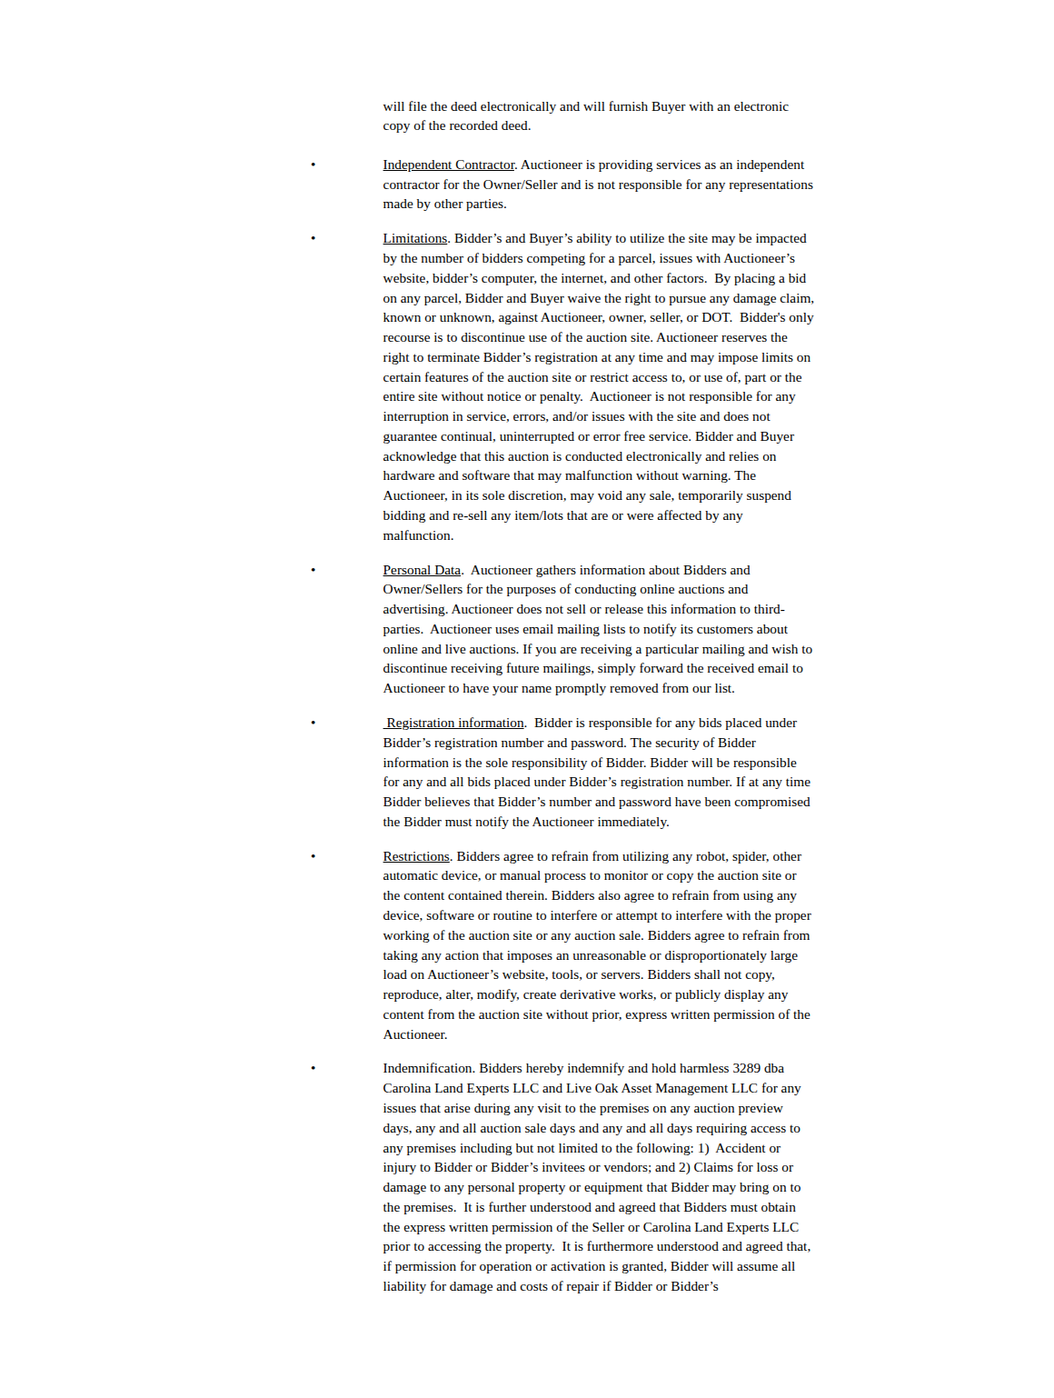will file the deed electronically and will furnish Buyer with an electronic copy of the recorded deed.
Independent Contractor. Auctioneer is providing services as an independent contractor for the Owner/Seller and is not responsible for any representations made by other parties.
Limitations. Bidder’s and Buyer’s ability to utilize the site may be impacted by the number of bidders competing for a parcel, issues with Auctioneer’s website, bidder’s computer, the internet, and other factors. By placing a bid on any parcel, Bidder and Buyer waive the right to pursue any damage claim, known or unknown, against Auctioneer, owner, seller, or DOT. Bidder's only recourse is to discontinue use of the auction site. Auctioneer reserves the right to terminate Bidder’s registration at any time and may impose limits on certain features of the auction site or restrict access to, or use of, part or the entire site without notice or penalty. Auctioneer is not responsible for any interruption in service, errors, and/or issues with the site and does not guarantee continual, uninterrupted or error free service. Bidder and Buyer acknowledge that this auction is conducted electronically and relies on hardware and software that may malfunction without warning. The Auctioneer, in its sole discretion, may void any sale, temporarily suspend bidding and re-sell any item/lots that are or were affected by any malfunction.
Personal Data. Auctioneer gathers information about Bidders and Owner/Sellers for the purposes of conducting online auctions and advertising. Auctioneer does not sell or release this information to third-parties. Auctioneer uses email mailing lists to notify its customers about online and live auctions. If you are receiving a particular mailing and wish to discontinue receiving future mailings, simply forward the received email to Auctioneer to have your name promptly removed from our list.
Registration information. Bidder is responsible for any bids placed under Bidder’s registration number and password. The security of Bidder information is the sole responsibility of Bidder. Bidder will be responsible for any and all bids placed under Bidder’s registration number. If at any time Bidder believes that Bidder’s number and password have been compromised the Bidder must notify the Auctioneer immediately.
Restrictions. Bidders agree to refrain from utilizing any robot, spider, other automatic device, or manual process to monitor or copy the auction site or the content contained therein. Bidders also agree to refrain from using any device, software or routine to interfere or attempt to interfere with the proper working of the auction site or any auction sale. Bidders agree to refrain from taking any action that imposes an unreasonable or disproportionately large load on Auctioneer’s website, tools, or servers. Bidders shall not copy, reproduce, alter, modify, create derivative works, or publicly display any content from the auction site without prior, express written permission of the Auctioneer.
Indemnification. Bidders hereby indemnify and hold harmless 3289 dba Carolina Land Experts LLC and Live Oak Asset Management LLC for any issues that arise during any visit to the premises on any auction preview days, any and all auction sale days and any and all days requiring access to any premises including but not limited to the following: 1) Accident or injury to Bidder or Bidder’s invitees or vendors; and 2) Claims for loss or damage to any personal property or equipment that Bidder may bring on to the premises. It is further understood and agreed that Bidders must obtain the express written permission of the Seller or Carolina Land Experts LLC prior to accessing the property. It is furthermore understood and agreed that, if permission for operation or activation is granted, Bidder will assume all liability for damage and costs of repair if Bidder or Bidder’s